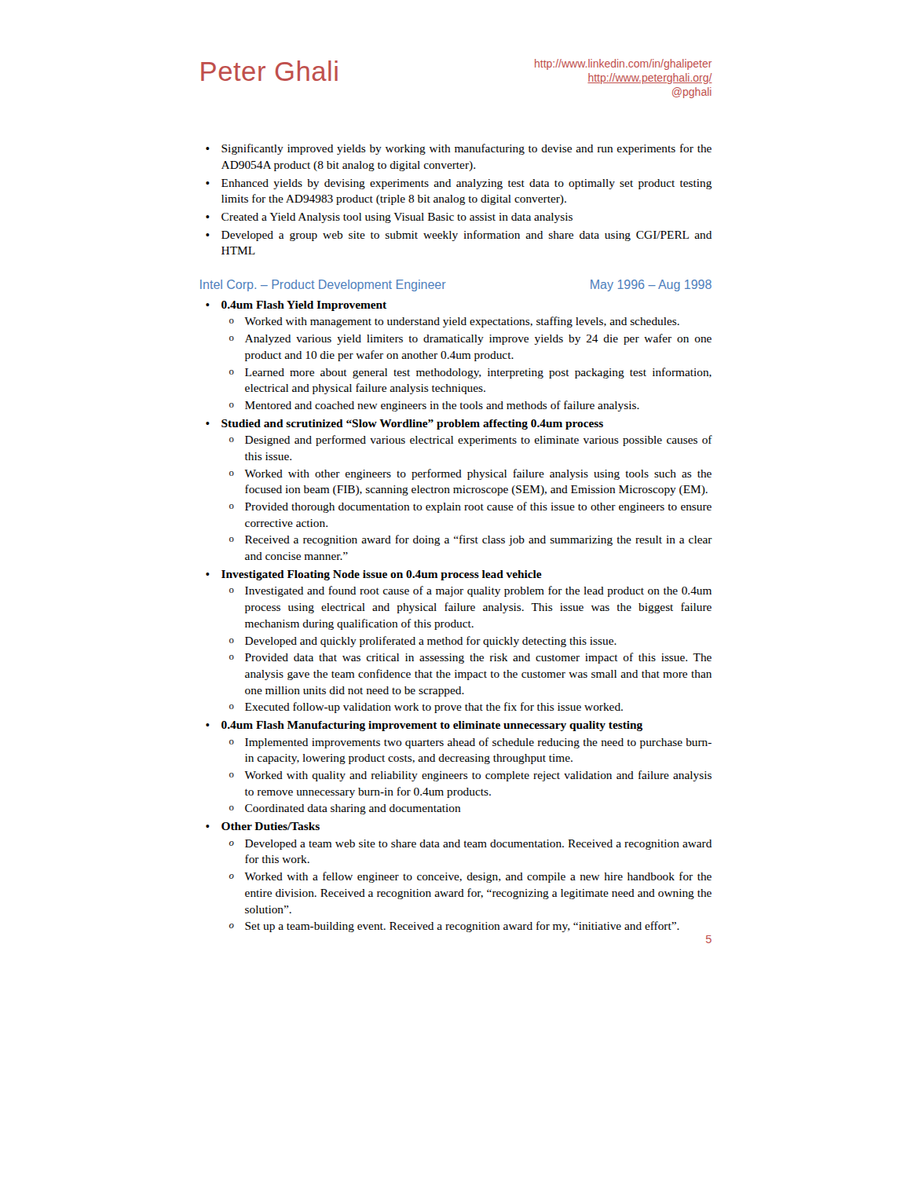Peter Ghali
http://www.linkedin.com/in/ghalipeter
http://www.peterghali.org/
@pghali
Significantly improved yields by working with manufacturing to devise and run experiments for the AD9054A product (8 bit analog to digital converter).
Enhanced yields by devising experiments and analyzing test data to optimally set product testing limits for the AD94983 product (triple 8 bit analog to digital converter).
Created a Yield Analysis tool using Visual Basic to assist in data analysis
Developed a group web site to submit weekly information and share data using CGI/PERL and HTML
Intel Corp. – Product Development Engineer May 1996 – Aug 1998
0.4um Flash Yield Improvement
Worked with management to understand yield expectations, staffing levels, and schedules.
Analyzed various yield limiters to dramatically improve yields by 24 die per wafer on one product and 10 die per wafer on another 0.4um product.
Learned more about general test methodology, interpreting post packaging test information, electrical and physical failure analysis techniques.
Mentored and coached new engineers in the tools and methods of failure analysis.
Studied and scrutinized “Slow Wordline” problem affecting 0.4um process
Designed and performed various electrical experiments to eliminate various possible causes of this issue.
Worked with other engineers to performed physical failure analysis using tools such as the focused ion beam (FIB), scanning electron microscope (SEM), and Emission Microscopy (EM).
Provided thorough documentation to explain root cause of this issue to other engineers to ensure corrective action.
Received a recognition award for doing a “first class job and summarizing the result in a clear and concise manner.”
Investigated Floating Node issue on 0.4um process lead vehicle
Investigated and found root cause of a major quality problem for the lead product on the 0.4um process using electrical and physical failure analysis. This issue was the biggest failure mechanism during qualification of this product.
Developed and quickly proliferated a method for quickly detecting this issue.
Provided data that was critical in assessing the risk and customer impact of this issue. The analysis gave the team confidence that the impact to the customer was small and that more than one million units did not need to be scrapped.
Executed follow-up validation work to prove that the fix for this issue worked.
0.4um Flash Manufacturing improvement to eliminate unnecessary quality testing
Implemented improvements two quarters ahead of schedule reducing the need to purchase burn-in capacity, lowering product costs, and decreasing throughput time.
Worked with quality and reliability engineers to complete reject validation and failure analysis to remove unnecessary burn-in for 0.4um products.
Coordinated data sharing and documentation
Other Duties/Tasks
Developed a team web site to share data and team documentation. Received a recognition award for this work.
Worked with a fellow engineer to conceive, design, and compile a new hire handbook for the entire division. Received a recognition award for, “recognizing a legitimate need and owning the solution”.
Set up a team-building event. Received a recognition award for my, “initiative and effort”.
5